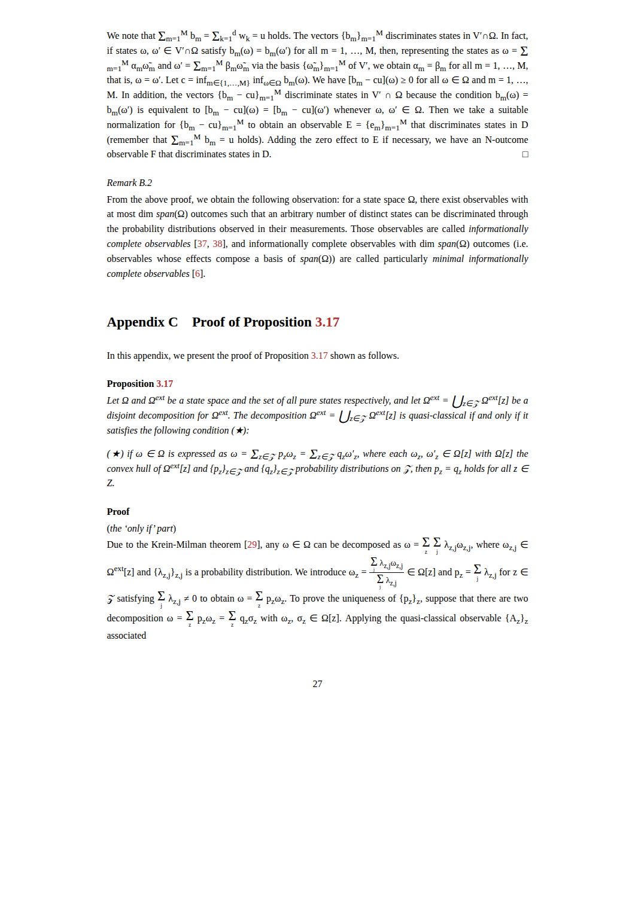We note that Σm=1M bm = Σk=1d wk = u holds. The vectors {bm}m=1M discriminates states in V′∩Ω. In fact, if states ω, ω′ ∈ V′∩Ω satisfy bm(ω) = bm(ω′) for all m = 1, …, M, then, representing the states as ω = Σm=1M αmω̃m and ω′ = Σm=1M βmω̃m via the basis {ω̃m}m=1M of V′, we obtain αm = βm for all m = 1, …, M, that is, ω = ω′. Let c = infm∈{1,…,M} infω∈Ω bm(ω). We have [bm − cu](ω) ≥ 0 for all ω ∈ Ω and m = 1, …, M. In addition, the vectors {bm − cu}m=1M discriminate states in V′ ∩ Ω because the condition bm(ω) = bm(ω′) is equivalent to [bm − cu](ω) = [bm − cu](ω′) whenever ω, ω′ ∈ Ω. Then we take a suitable normalization for {bm − cu}m=1M to obtain an observable E = {em}m=1M that discriminates states in D (remember that Σm=1M bm = u holds). Adding the zero effect to E if necessary, we have an N-outcome observable F that discriminates states in D. □
Remark B.2
From the above proof, we obtain the following observation: for a state space Ω, there exist observables with at most dim span(Ω) outcomes such that an arbitrary number of distinct states can be discriminated through the probability distributions observed in their measurements. Those observables are called informationally complete observables [37, 38], and informationally complete observables with dim span(Ω) outcomes (i.e. observables whose effects compose a basis of span(Ω)) are called particularly minimal informationally complete observables [6].
Appendix C Proof of Proposition 3.17
In this appendix, we present the proof of Proposition 3.17 shown as follows.
Proposition 3.17
Let Ω and Ωext be a state space and the set of all pure states respectively, and let Ωext = ⋃z∈𝒵 Ωext[z] be a disjoint decomposition for Ωext. The decomposition Ωext = ⋃z∈𝒵 Ωext[z] is quasi-classical if and only if it satisfies the following condition (★):
(★) if ω ∈ Ω is expressed as ω = Σz∈𝒵 pzωz = Σz∈𝒵 qzω′z, where each ωz, ω′z ∈ Ω[z] with Ω[z] the convex hull of Ωext[z] and {pz}z∈𝒵 and {qz}z∈𝒵 probability distributions on 𝒵, then pz = qz holds for all z ∈ Z.
Proof
(the ‘only if’ part)
Due to the Krein-Milman theorem [29], any ω ∈ Ω can be decomposed as ω = Σz Σj λz,jωz,j, where ωz,j ∈ Ωext[z] and {λz,j}z,j is a probability distribution. We introduce ωz = Σj λz,jωz,j Σj λz,j ∈ Ω[z] and pz = Σj λz,j for z ∈ 𝒵 satisfying Σj λz,j ≠ 0 to obtain ω = Σz pzωz. To prove the uniqueness of {pz}z, suppose that there are two decomposition ω = Σz pzωz = Σz qzσz with ωz, σz ∈ Ω[z]. Applying the quasi-classical observable {Az}z associated
27